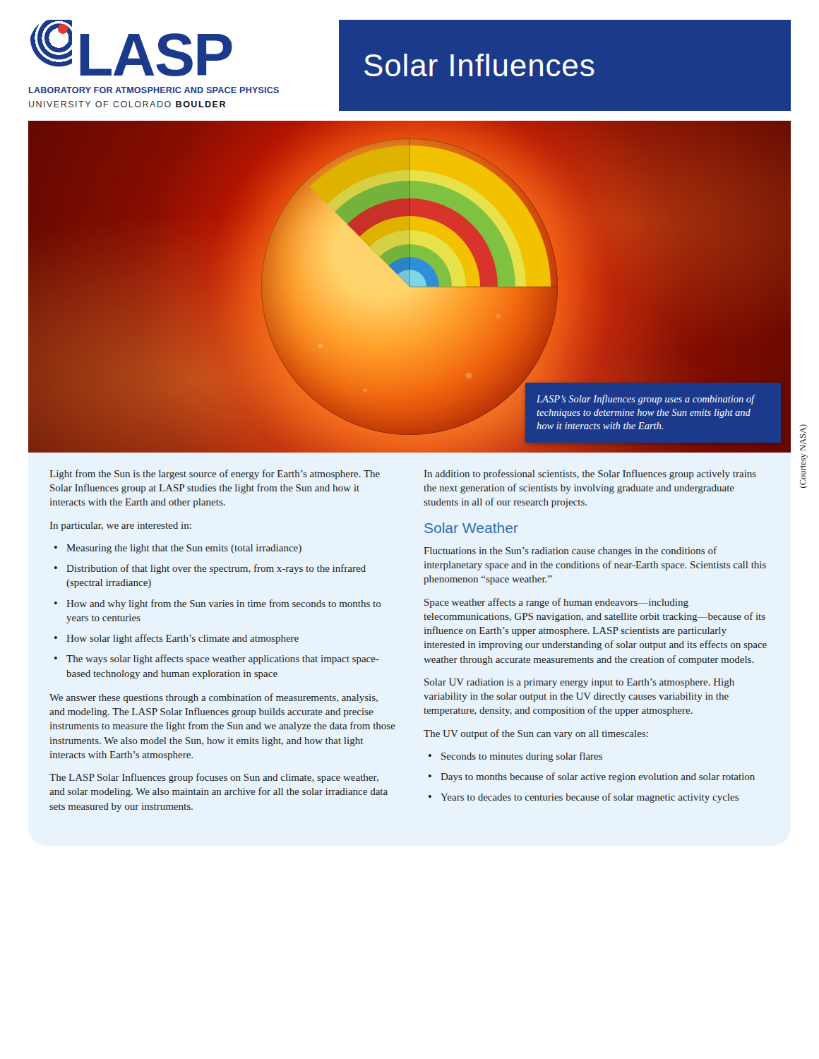LASP
LABORATORY FOR ATMOSPHERIC AND SPACE PHYSICS
UNIVERSITY OF COLORADO BOULDER
Solar Influences
LASP’s Solar Influences group uses a combination of techniques to determine how the Sun emits light and how it interacts with the Earth.
(Courtesy NASA)
Light from the Sun is the largest source of energy for Earth’s atmosphere. The Solar Influences group at LASP studies the light from the Sun and how it interacts with the Earth and other planets.
In particular, we are interested in:
Measuring the light that the Sun emits (total irradiance)
Distribution of that light over the spectrum, from x-rays to the infrared (spectral irradiance)
How and why light from the Sun varies in time from seconds to months to years to centuries
How solar light affects Earth’s climate and atmosphere
The ways solar light affects space weather applications that impact space-based technology and human exploration in space
We answer these questions through a combination of measurements, analysis, and modeling. The LASP Solar Influences group builds accurate and precise instruments to measure the light from the Sun and we analyze the data from those instruments. We also model the Sun, how it emits light, and how that light interacts with Earth’s atmosphere.
The LASP Solar Influences group focuses on Sun and climate, space weather, and solar modeling. We also maintain an archive for all the solar irradiance data sets measured by our instruments.
In addition to professional scientists, the Solar Influences group actively trains the next generation of scientists by involving graduate and undergraduate students in all of our research projects.
Solar Weather
Fluctuations in the Sun’s radiation cause changes in the conditions of interplanetary space and in the conditions of near-Earth space. Scientists call this phenomenon “space weather.”
Space weather affects a range of human endeavors—including telecommunications, GPS navigation, and satellite orbit tracking—because of its influence on Earth’s upper atmosphere. LASP scientists are particularly interested in improving our understanding of solar output and its effects on space weather through accurate measurements and the creation of computer models.
Solar UV radiation is a primary energy input to Earth’s atmosphere. High variability in the solar output in the UV directly causes variability in the temperature, density, and composition of the upper atmosphere.
The UV output of the Sun can vary on all timescales:
Seconds to minutes during solar flares
Days to months because of solar active region evolution and solar rotation
Years to decades to centuries because of solar magnetic activity cycles